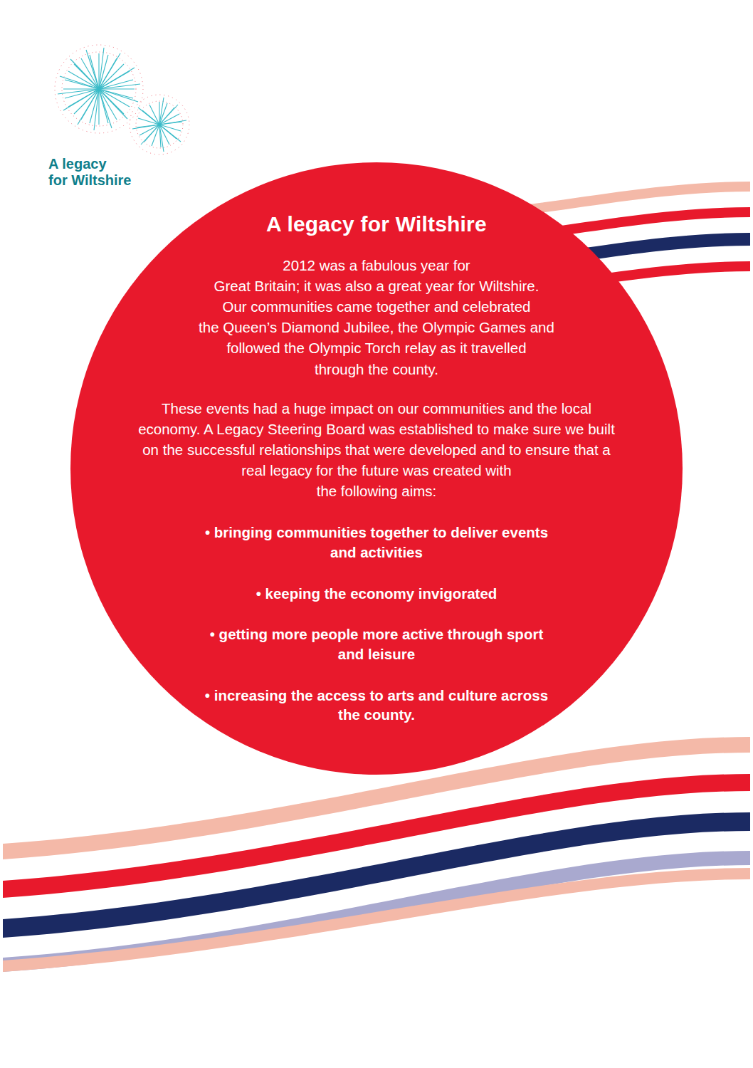A legacy
for Wiltshire
A legacy for Wiltshire
2012 was a fabulous year for
Great Britain; it was also a great year for Wiltshire.
Our communities came together and celebrated
the Queen’s Diamond Jubilee, the Olympic Games and
followed the Olympic Torch relay as it travelled
through the county.
These events had a huge impact on our communities and the local economy. A Legacy Steering Board was established to make sure we built on the successful relationships that were developed and to ensure that a real legacy for the future was created with
the following aims:
bringing communities together to deliver events and activities
keeping the economy invigorated
getting more people more active through sport and leisure
increasing the access to arts and culture across the county.